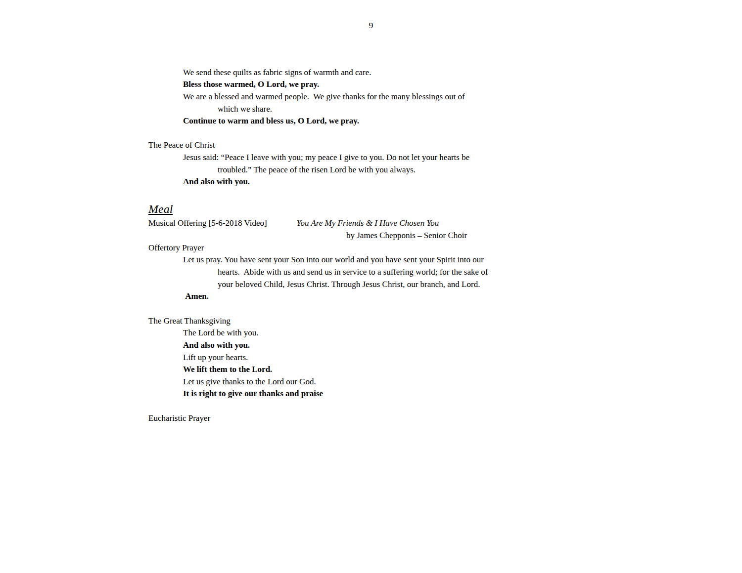9
We send these quilts as fabric signs of warmth and care.
Bless those warmed, O Lord, we pray.
We are a blessed and warmed people. We give thanks for the many blessings out of
which we share.
Continue to warm and bless us, O Lord, we pray.
The Peace of Christ
Jesus said: “Peace I leave with you; my peace I give to you. Do not let your hearts be
troubled.” The peace of the risen Lord be with you always.
And also with you.
Meal
Musical Offering [5-6-2018 Video] You Are My Friends & I Have Chosen You
by James Chepponis – Senior Choir
Offertory Prayer
Let us pray. You have sent your Son into our world and you have sent your Spirit into our
hearts. Abide with us and send us in service to a suffering world; for the sake of
your beloved Child, Jesus Christ. Through Jesus Christ, our branch, and Lord.
Amen.
The Great Thanksgiving
The Lord be with you.
And also with you.
Lift up your hearts.
We lift them to the Lord.
Let us give thanks to the Lord our God.
It is right to give our thanks and praise
Eucharistic Prayer